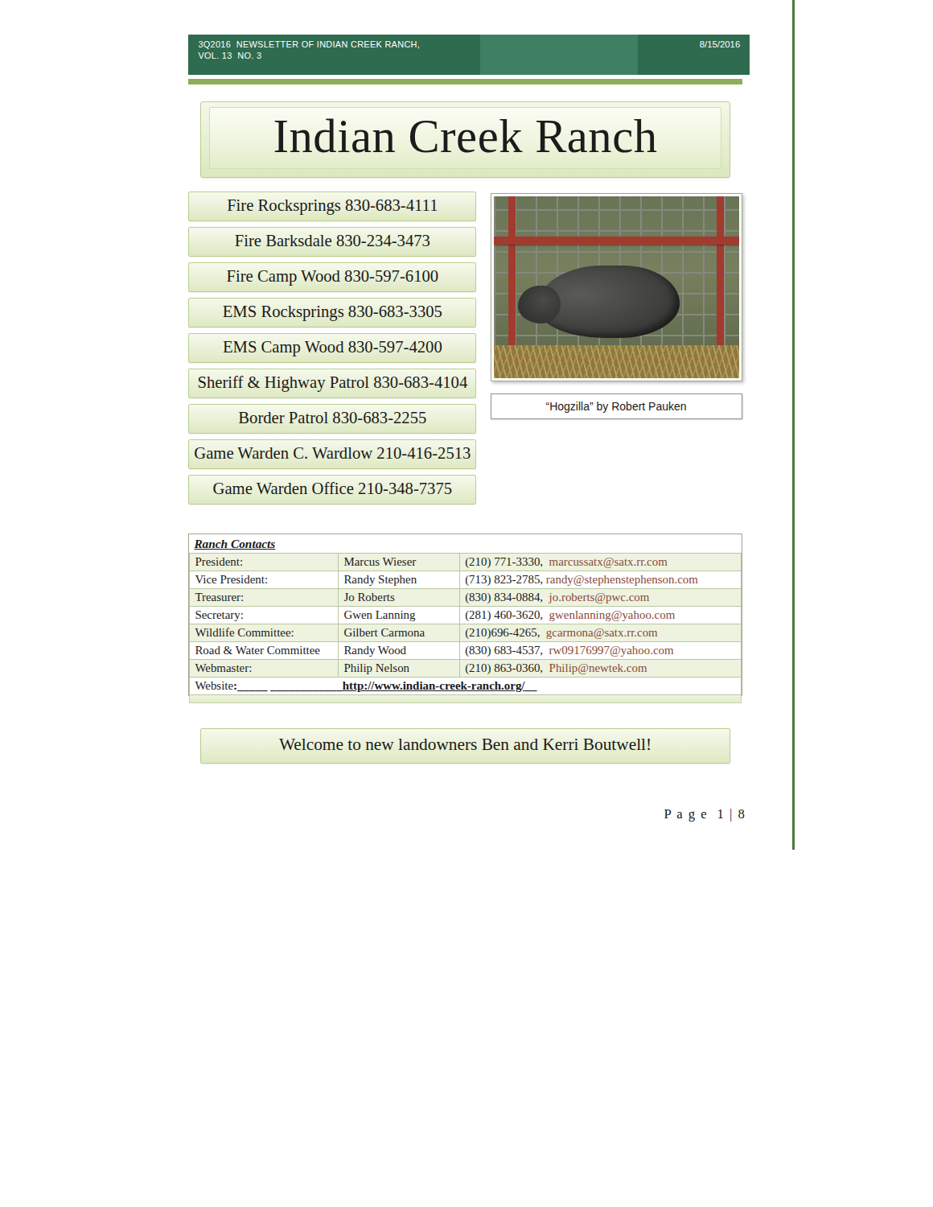3Q2016 NEWSLETTER OF INDIAN CREEK RANCH,
VOL. 13 NO. 3
8/15/2016
Indian Creek Ranch
Fire Rocksprings 830-683-4111
Fire Barksdale 830-234-3473
Fire Camp Wood 830-597-6100
EMS Rocksprings 830-683-3305
EMS Camp Wood 830-597-4200
Sheriff & Highway Patrol 830-683-4104
Border Patrol 830-683-2255
Game Warden C. Wardlow 210-416-2513
Game Warden Office 210-348-7375
“Hogzilla” by Robert Pauken
Ranch Contacts
| President: | Marcus Wieser | (210) 771-3330, marcussatx@satx.rr.com |
| Vice President: | Randy Stephen | (713) 823-2785, randy@stephenstephenson.com |
| Treasurer: | Jo Roberts | (830) 834-0884, jo.roberts@pwc.com |
| Secretary: | Gwen Lanning | (281) 460-3620, gwenlanning@yahoo.com |
| Wildlife Committee: | Gilbert Carmona | (210)696-4265, gcarmona@satx.rr.com |
| Road & Water Committee | Randy Wood | (830) 683-4537, rw09176997@yahoo.com |
| Webmaster: | Philip Nelson | (210) 863-0360, Philip@newtek.com |
| Website :_____ ____________ http://www.indian-creek-ranch.org/ __ |
Welcome to new landowners Ben and Kerri Boutwell!
P a g e 1 | 8